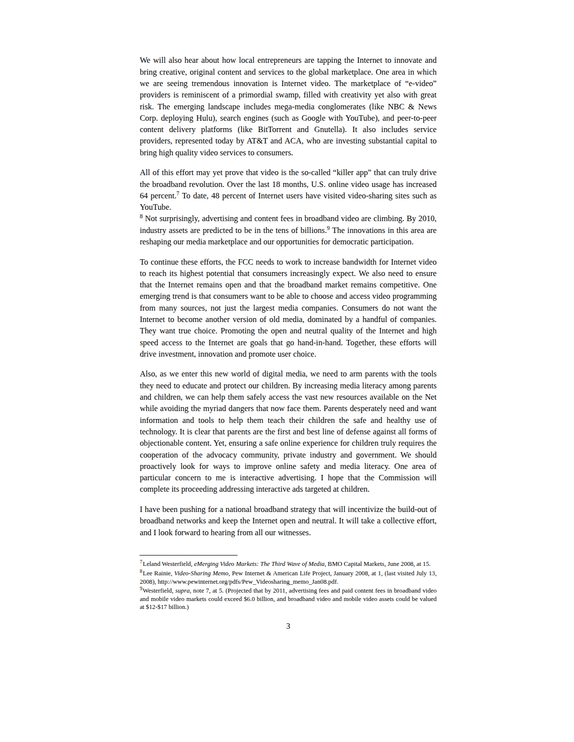We will also hear about how local entrepreneurs are tapping the Internet to innovate and bring creative, original content and services to the global marketplace. One area in which we are seeing tremendous innovation is Internet video. The marketplace of “e-video” providers is reminiscent of a primordial swamp, filled with creativity yet also with great risk. The emerging landscape includes mega-media conglomerates (like NBC & News Corp. deploying Hulu), search engines (such as Google with YouTube), and peer-to-peer content delivery platforms (like BitTorrent and Gnutella). It also includes service providers, represented today by AT&T and ACA, who are investing substantial capital to bring high quality video services to consumers.
All of this effort may yet prove that video is the so-called “killer app” that can truly drive the broadband revolution. Over the last 18 months, U.S. online video usage has increased 64 percent.7 To date, 48 percent of Internet users have visited video-sharing sites such as YouTube.
8 Not surprisingly, advertising and content fees in broadband video are climbing. By 2010, industry assets are predicted to be in the tens of billions.9 The innovations in this area are reshaping our media marketplace and our opportunities for democratic participation.
To continue these efforts, the FCC needs to work to increase bandwidth for Internet video to reach its highest potential that consumers increasingly expect. We also need to ensure that the Internet remains open and that the broadband market remains competitive. One emerging trend is that consumers want to be able to choose and access video programming from many sources, not just the largest media companies. Consumers do not want the Internet to become another version of old media, dominated by a handful of companies. They want true choice. Promoting the open and neutral quality of the Internet and high speed access to the Internet are goals that go hand-in-hand. Together, these efforts will drive investment, innovation and promote user choice.
Also, as we enter this new world of digital media, we need to arm parents with the tools they need to educate and protect our children. By increasing media literacy among parents and children, we can help them safely access the vast new resources available on the Net while avoiding the myriad dangers that now face them. Parents desperately need and want information and tools to help them teach their children the safe and healthy use of technology. It is clear that parents are the first and best line of defense against all forms of objectionable content. Yet, ensuring a safe online experience for children truly requires the cooperation of the advocacy community, private industry and government. We should proactively look for ways to improve online safety and media literacy. One area of particular concern to me is interactive advertising. I hope that the Commission will complete its proceeding addressing interactive ads targeted at children.
I have been pushing for a national broadband strategy that will incentivize the build-out of broadband networks and keep the Internet open and neutral. It will take a collective effort, and I look forward to hearing from all our witnesses.
7 Leland Westerfield, eMerging Video Markets: The Third Wave of Media, BMO Capital Markets, June 2008, at 15.
8 Lee Rainie, Video-Sharing Memo, Pew Internet & American Life Project, January 2008, at 1, (last visited July 13, 2008), http://www.pewinternet.org/pdfs/Pew_Videosharing_memo_Jan08.pdf.
9 Westerfield, supra, note 7, at 5. (Projected that by 2011, advertising fees and paid content fees in broadband video and mobile video markets could exceed $6.0 billion, and broadband video and mobile video assets could be valued at $12-$17 billion.)
3